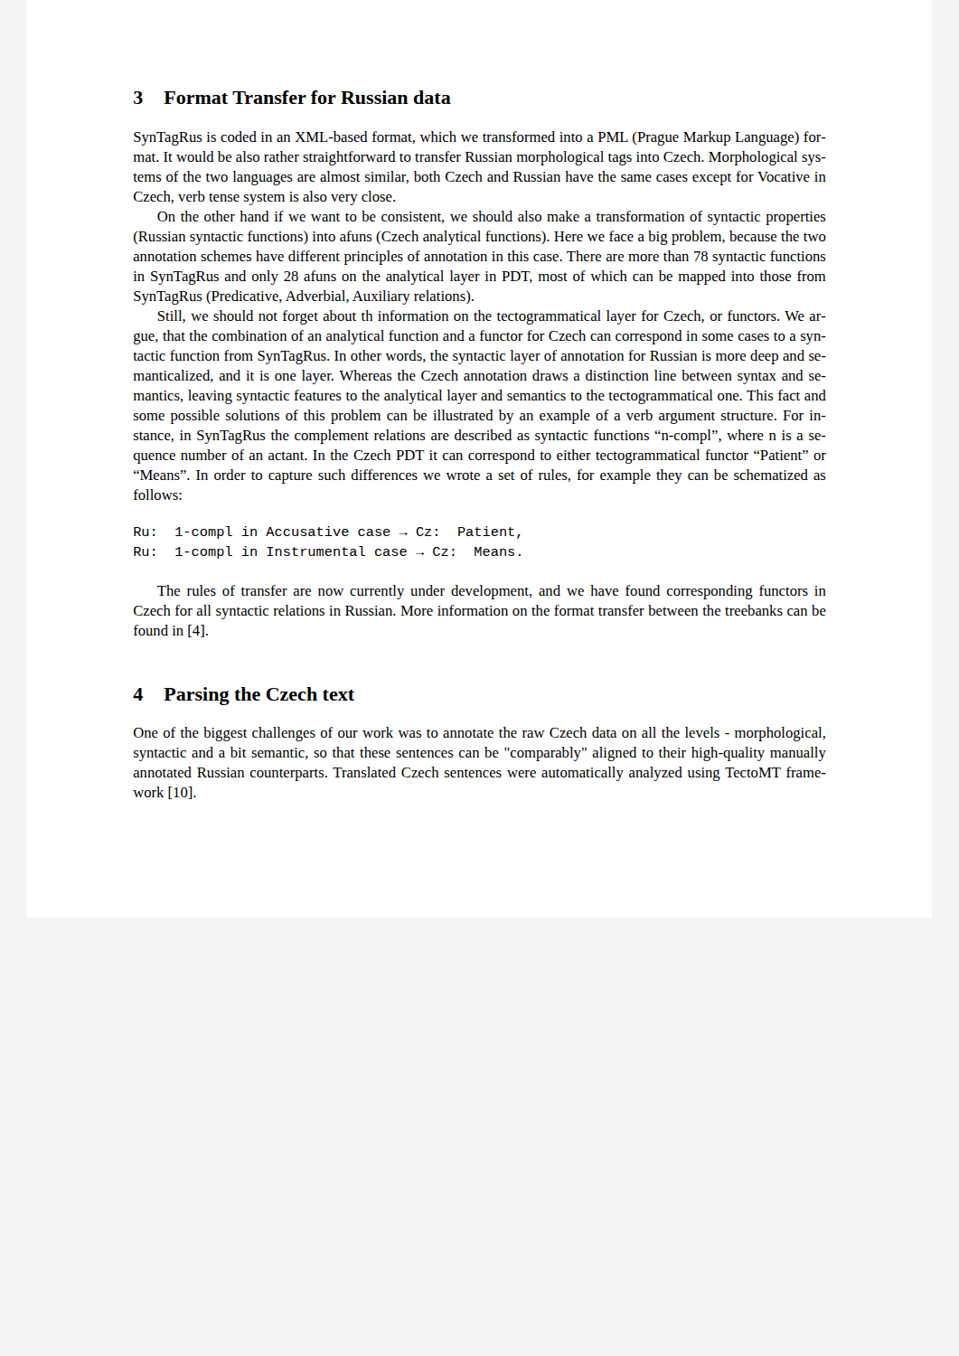3 Format Transfer for Russian data
SynTagRus is coded in an XML-based format, which we transformed into a PML (Prague Markup Language) format. It would be also rather straightforward to transfer Russian morphological tags into Czech. Morphological systems of the two languages are almost similar, both Czech and Russian have the same cases except for Vocative in Czech, verb tense system is also very close.
On the other hand if we want to be consistent, we should also make a transformation of syntactic properties (Russian syntactic functions) into afuns (Czech analytical functions). Here we face a big problem, because the two annotation schemes have different principles of annotation in this case. There are more than 78 syntactic functions in SynTagRus and only 28 afuns on the analytical layer in PDT, most of which can be mapped into those from SynTagRus (Predicative, Adverbial, Auxiliary relations).
Still, we should not forget about th information on the tectogrammatical layer for Czech, or functors. We argue, that the combination of an analytical function and a functor for Czech can correspond in some cases to a syntactic function from SynTagRus. In other words, the syntactic layer of annotation for Russian is more deep and semanticalized, and it is one layer. Whereas the Czech annotation draws a distinction line between syntax and semantics, leaving syntactic features to the analytical layer and semantics to the tectogrammatical one. This fact and some possible solutions of this problem can be illustrated by an example of a verb argument structure. For instance, in SynTagRus the complement relations are described as syntactic functions “n-compl”, where n is a sequence number of an actant. In the Czech PDT it can correspond to either tectogrammatical functor “Patient” or “Means”. In order to capture such differences we wrote a set of rules, for example they can be schematized as follows:
Ru:  1-compl in Accusative case → Cz:  Patient,
Ru:  1-compl in Instrumental case → Cz:  Means.
The rules of transfer are now currently under development, and we have found corresponding functors in Czech for all syntactic relations in Russian. More information on the format transfer between the treebanks can be found in [4].
4 Parsing the Czech text
One of the biggest challenges of our work was to annotate the raw Czech data on all the levels - morphological, syntactic and a bit semantic, so that these sentences can be "comparably" aligned to their high-quality manually annotated Russian counterparts. Translated Czech sentences were automatically analyzed using TectoMT framework [10].